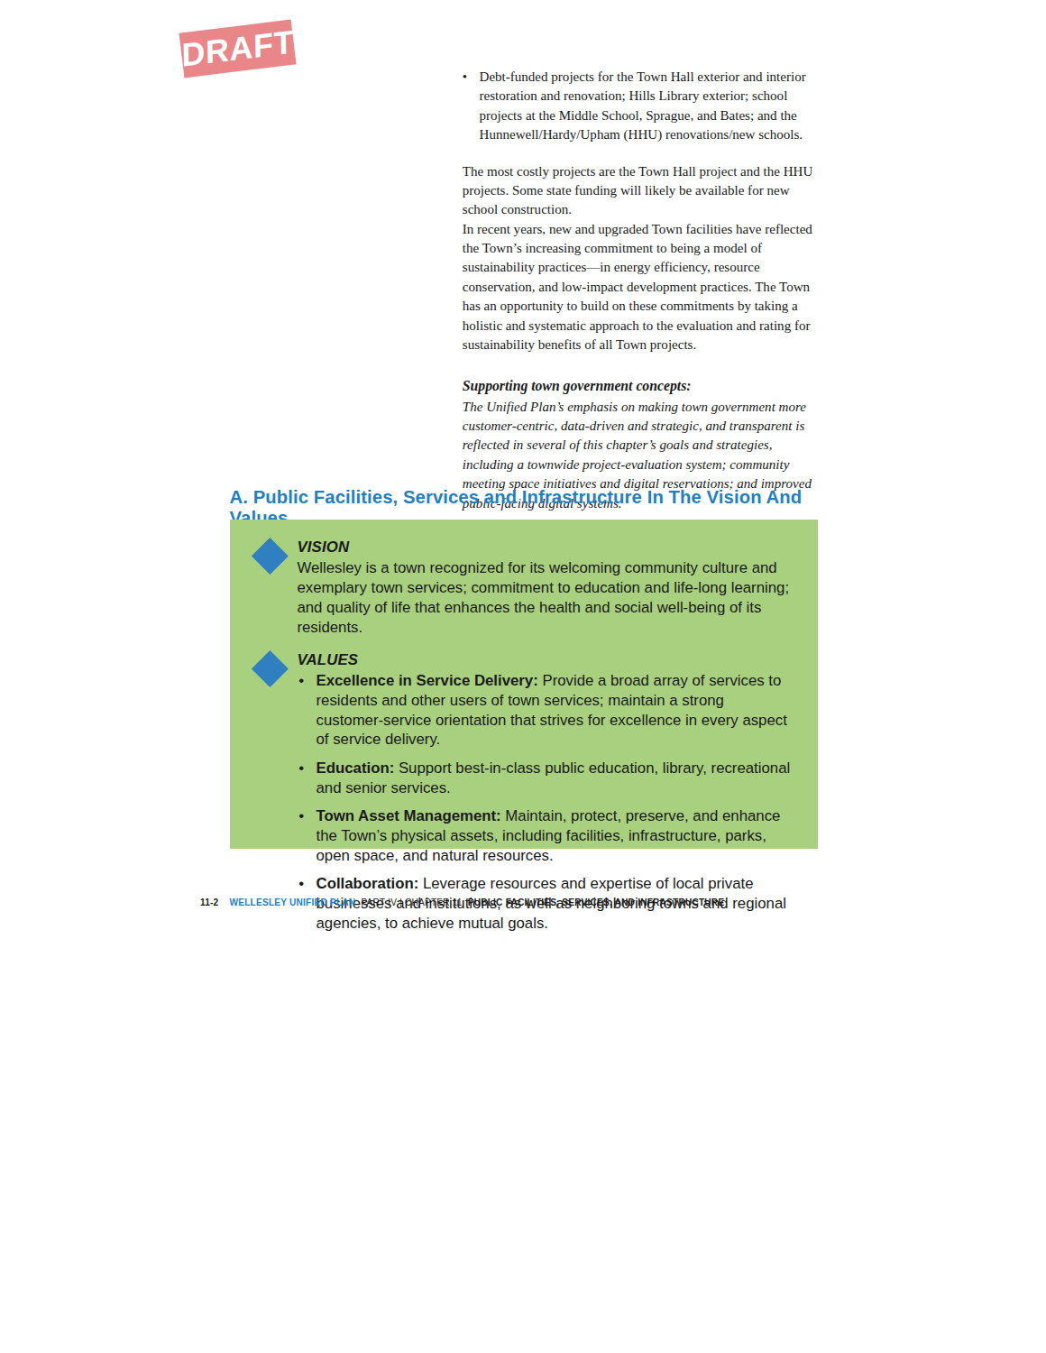Draft
•
Debt-funded projects for the Town Hall exterior and interior restoration and renovation; Hills Library exterior; school projects at the Middle School, Sprague, and Bates; and the Hunnewell/Hardy/Upham (HHU) renovations/new schools.
The most costly projects are the Town Hall project and the HHU projects. Some state funding will likely be available for new school construction.
In recent years, new and upgraded Town facilities have reflected the Town’s increasing commitment to being a model of sustainability practices—in energy efficiency, resource conservation, and low-impact development practices. The Town has an opportunity to build on these commitments by taking a holistic and systematic approach to the evaluation and rating for sustainability benefits of all Town projects.
Supporting town government concepts:
The Unified Plan’s emphasis on making town government more customer-centric, data-driven and strategic, and transparent is reflected in several of this chapter’s goals and strategies, including a townwide project-evaluation system; community meeting space initiatives and digital reservations; and improved public-facing digital systems.
A. Public Facilities, Services and Infrastructure In The Vision And Values
VISION
Wellesley is a town recognized for its welcoming community culture and exemplary town services; commitment to education and life-long learning; and quality of life that enhances the health and social well-being of its residents.
VALUES
Excellence in Service Delivery: Provide a broad array of services to residents and other users of town services; maintain a strong customer-service orientation that strives for excellence in every aspect of service delivery.
Education: Support best-in-class public education, library, recreational and senior services.
Town Asset Management: Maintain, protect, preserve, and enhance the Town’s physical assets, including facilities, infrastructure, parks, open space, and natural resources.
Collaboration: Leverage resources and expertise of local private businesses and institutions, as well as neighboring towns and regional agencies, to achieve mutual goals.
11-2 WELLESLEY UNIFIED PLAN PART IV | CHAPTER 11 PUBLIC FACILITIES, SERVICES, AND INFRASTRUCTURE